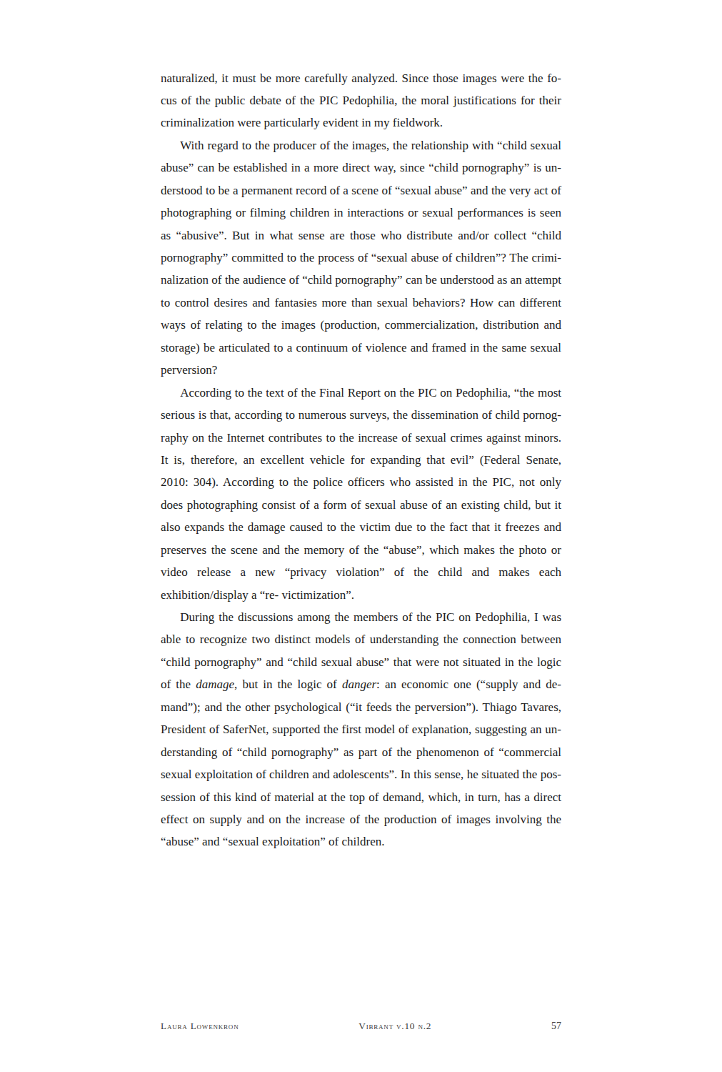naturalized, it must be more carefully analyzed. Since those images were the focus of the public debate of the PIC Pedophilia, the moral justifications for their criminalization were particularly evident in my fieldwork.
With regard to the producer of the images, the relationship with “child sexual abuse” can be established in a more direct way, since “child pornography” is understood to be a permanent record of a scene of “sexual abuse” and the very act of photographing or filming children in interactions or sexual performances is seen as “abusive”. But in what sense are those who distribute and/or collect “child pornography” committed to the process of “sexual abuse of children”? The criminalization of the audience of “child pornography” can be understood as an attempt to control desires and fantasies more than sexual behaviors? How can different ways of relating to the images (production, commercialization, distribution and storage) be articulated to a continuum of violence and framed in the same sexual perversion?
According to the text of the Final Report on the PIC on Pedophilia, “the most serious is that, according to numerous surveys, the dissemination of child pornography on the Internet contributes to the increase of sexual crimes against minors. It is, therefore, an excellent vehicle for expanding that evil” (Federal Senate, 2010: 304). According to the police officers who assisted in the PIC, not only does photographing consist of a form of sexual abuse of an existing child, but it also expands the damage caused to the victim due to the fact that it freezes and preserves the scene and the memory of the “abuse”, which makes the photo or video release a new “privacy violation” of the child and makes each exhibition/display a “re- victimization”.
During the discussions among the members of the PIC on Pedophilia, I was able to recognize two distinct models of understanding the connection between “child pornography” and “child sexual abuse” that were not situated in the logic of the damage, but in the logic of danger: an economic one (“supply and demand”); and the other psychological (“it feeds the perversion”). Thiago Tavares, President of SaferNet, supported the first model of explanation, suggesting an understanding of “child pornography” as part of the phenomenon of “commercial sexual exploitation of children and adolescents”. In this sense, he situated the possession of this kind of material at the top of demand, which, in turn, has a direct effect on supply and on the increase of the production of images involving the “abuse” and “sexual exploitation” of children.
Laura Lowenkron Vibrant v.10 n.2 57